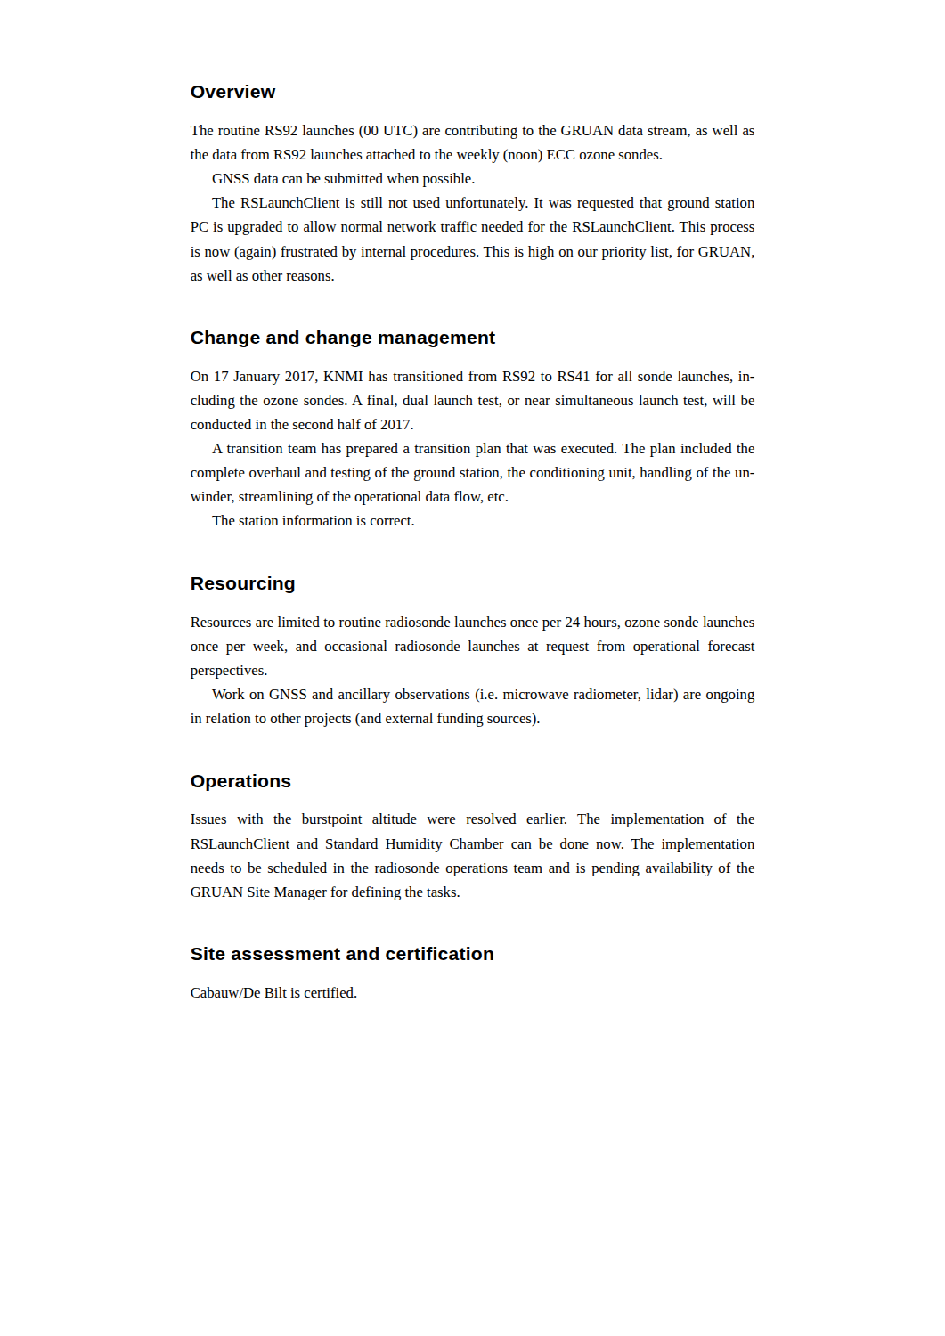Overview
The routine RS92 launches (00 UTC) are contributing to the GRUAN data stream, as well as the data from RS92 launches attached to the weekly (noon) ECC ozone sondes.
GNSS data can be submitted when possible.
The RSLaunchClient is still not used unfortunately. It was requested that ground station PC is upgraded to allow normal network traffic needed for the RSLaunchClient. This process is now (again) frustrated by internal procedures. This is high on our priority list, for GRUAN, as well as other reasons.
Change and change management
On 17 January 2017, KNMI has transitioned from RS92 to RS41 for all sonde launches, including the ozone sondes. A final, dual launch test, or near simultaneous launch test, will be conducted in the second half of 2017.
A transition team has prepared a transition plan that was executed. The plan included the complete overhaul and testing of the ground station, the conditioning unit, handling of the unwinder, streamlining of the operational data flow, etc.
The station information is correct.
Resourcing
Resources are limited to routine radiosonde launches once per 24 hours, ozone sonde launches once per week, and occasional radiosonde launches at request from operational forecast perspectives.
Work on GNSS and ancillary observations (i.e. microwave radiometer, lidar) are ongoing in relation to other projects (and external funding sources).
Operations
Issues with the burstpoint altitude were resolved earlier. The implementation of the RSLaunchClient and Standard Humidity Chamber can be done now. The implementation needs to be scheduled in the radiosonde operations team and is pending availability of the GRUAN Site Manager for defining the tasks.
Site assessment and certification
Cabauw/De Bilt is certified.